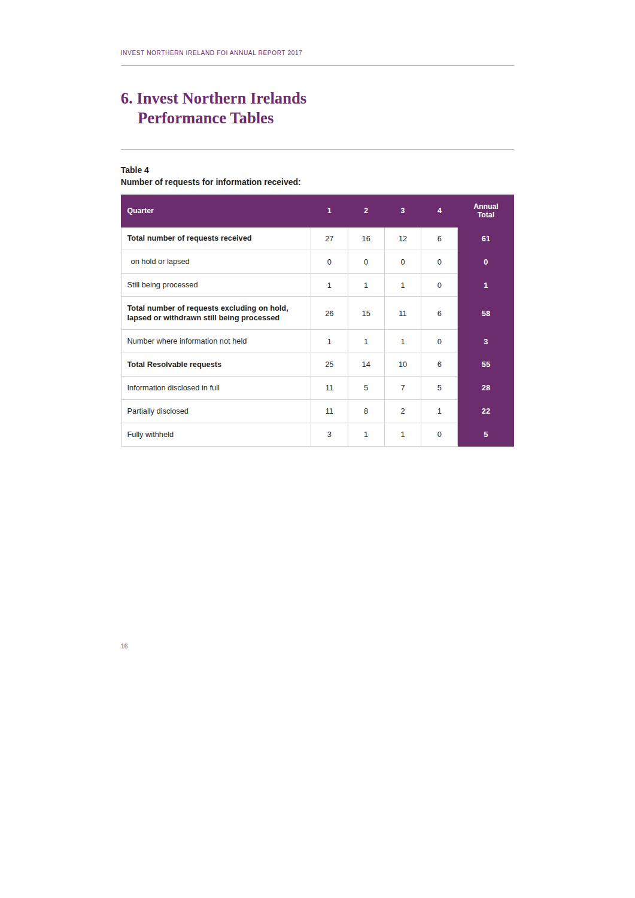Invest Northern Ireland FOI Annual Report 2017
6. Invest Northern Irelands Performance Tables
Table 4
Number of requests for information received:
| Quarter | 1 | 2 | 3 | 4 | Annual Total |
| --- | --- | --- | --- | --- | --- |
| Total number of requests received | 27 | 16 | 12 | 6 | 61 |
| on hold or lapsed | 0 | 0 | 0 | 0 | 0 |
| Still being processed | 1 | 1 | 1 | 0 | 1 |
| Total number of requests excluding on hold, lapsed or withdrawn still being processed | 26 | 15 | 11 | 6 | 58 |
| Number where information not held | 1 | 1 | 1 | 0 | 3 |
| Total Resolvable requests | 25 | 14 | 10 | 6 | 55 |
| Information disclosed in full | 11 | 5 | 7 | 5 | 28 |
| Partially disclosed | 11 | 8 | 2 | 1 | 22 |
| Fully withheld | 3 | 1 | 1 | 0 | 5 |
16